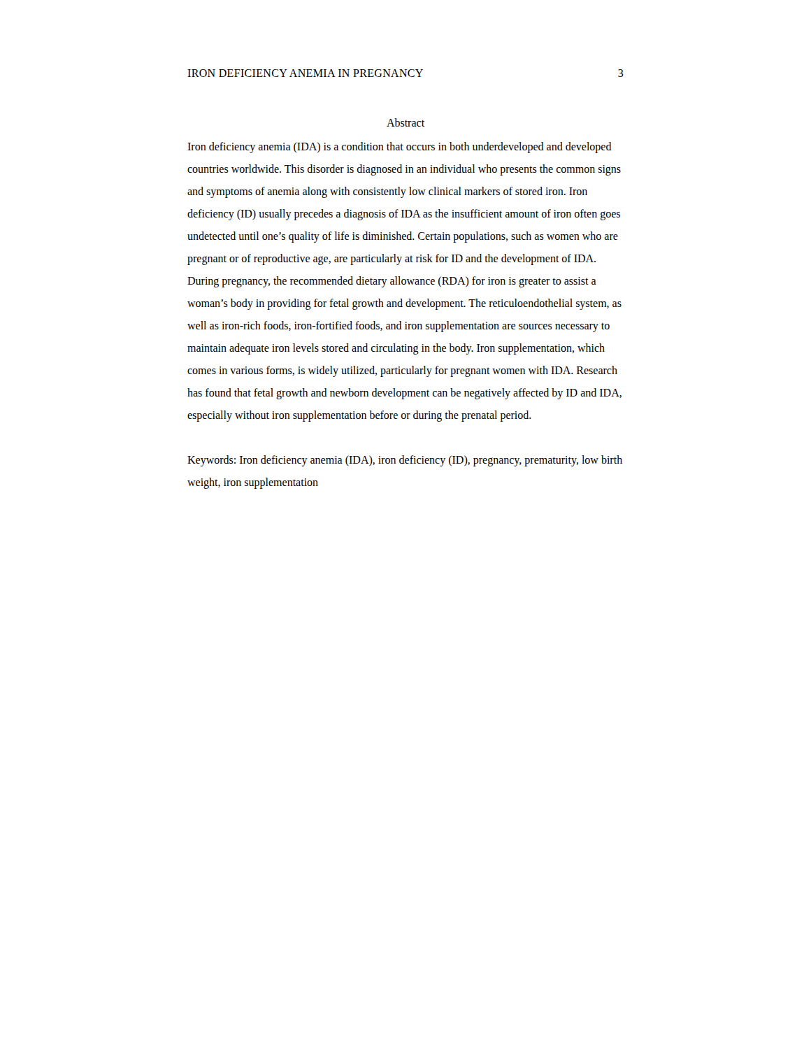Iron Deficiency Anemia in Pregnancy 3
Abstract
Iron deficiency anemia (IDA) is a condition that occurs in both underdeveloped and developed countries worldwide. This disorder is diagnosed in an individual who presents the common signs and symptoms of anemia along with consistently low clinical markers of stored iron. Iron deficiency (ID) usually precedes a diagnosis of IDA as the insufficient amount of iron often goes undetected until one’s quality of life is diminished. Certain populations, such as women who are pregnant or of reproductive age, are particularly at risk for ID and the development of IDA. During pregnancy, the recommended dietary allowance (RDA) for iron is greater to assist a woman’s body in providing for fetal growth and development. The reticuloendothelial system, as well as iron-rich foods, iron-fortified foods, and iron supplementation are sources necessary to maintain adequate iron levels stored and circulating in the body. Iron supplementation, which comes in various forms, is widely utilized, particularly for pregnant women with IDA. Research has found that fetal growth and newborn development can be negatively affected by ID and IDA, especially without iron supplementation before or during the prenatal period.
Keywords: Iron deficiency anemia (IDA), iron deficiency (ID), pregnancy, prematurity, low birth weight, iron supplementation